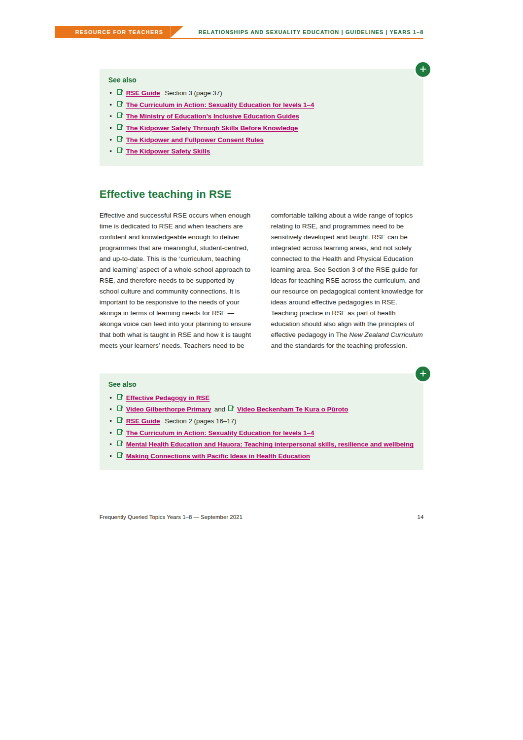RESOURCE FOR TEACHERS
RELATIONSHIPS AND SEXUALITY EDUCATION | GUIDELINES | YEARS 1–8
+
See also
• RSE Guide Section 3 (page 37)
• The Curriculum in Action: Sexuality Education for levels 1–4
• The Ministry of Education’s Inclusive Education Guides
• The Kidpower Safety Through Skills Before Knowledge
• The Kidpower and Fullpower Consent Rules
• The Kidpower Safety Skills
Effective teaching in RSE
Effective and successful RSE occurs when enough time is dedicated to RSE and when teachers are confident and knowledgeable enough to deliver programmes that are meaningful, student-centred, and up-to-date. This is the ‘curriculum, teaching and learning’ aspect of a whole-school approach to RSE, and therefore needs to be supported by school culture and community connections. It is important to be responsive to the needs of your ākonga in terms of learning needs for RSE — ākonga voice can feed into your planning to ensure that both what is taught in RSE and how it is taught meets your learners’ needs. Teachers need to be comfortable talking about a wide range of topics relating to RSE, and programmes need to be sensitively developed and taught. RSE can be integrated across learning areas, and not solely connected to the Health and Physical Education learning area. See Section 3 of the RSE guide for ideas for teaching RSE across the curriculum, and our resource on pedagogical content knowledge for ideas around effective pedagogies in RSE. Teaching practice in RSE as part of health education should also align with the principles of effective pedagogy in The New Zealand Curriculum and the standards for the teaching profession.
+
See also
• Effective Pedagogy in RSE
• Video Gilberthorpe Primary and Video Beckenham Te Kura o Pūroto
• RSE Guide Section 2 (pages 16–17)
• The Curriculum in Action: Sexuality Education for levels 1–4
• Mental Health Education and Hauora: Teaching interpersonal skills, resilience and wellbeing
• Making Connections with Pacific Ideas in Health Education
Frequently Queried Topics Years 1–8 — September 2021
14